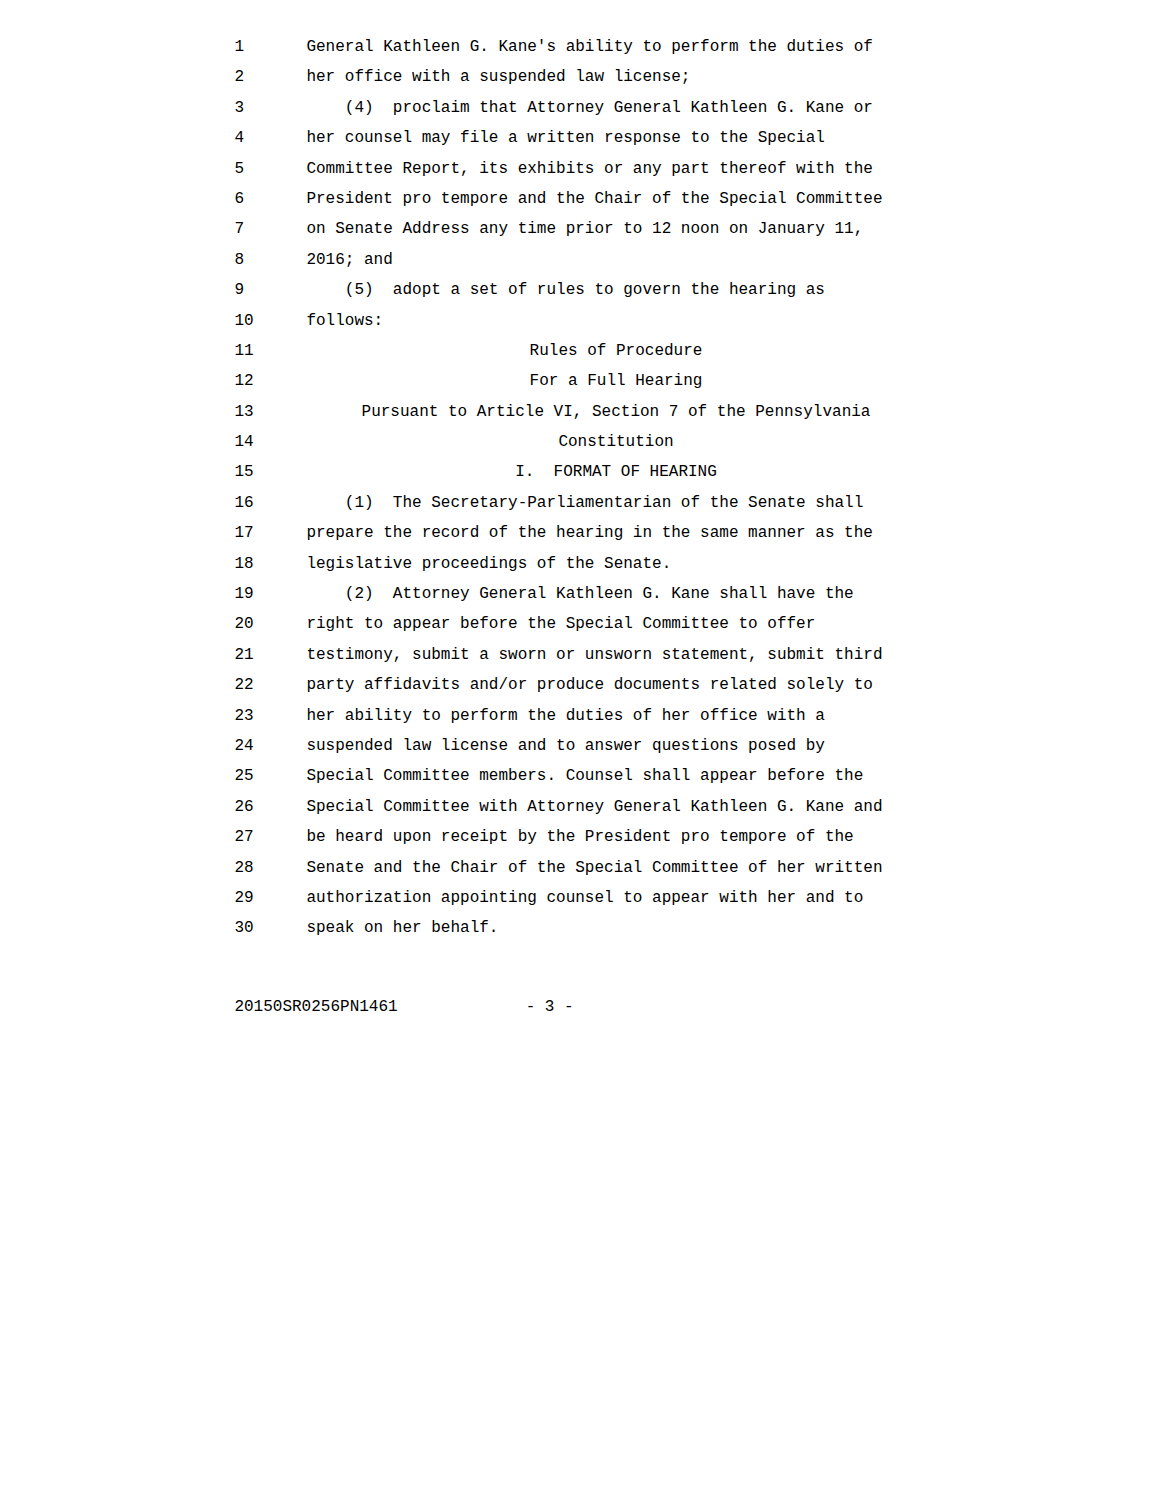General Kathleen G. Kane's ability to perform the duties of
her office with a suspended law license;
(4) proclaim that Attorney General Kathleen G. Kane or
her counsel may file a written response to the Special
Committee Report, its exhibits or any part thereof with the
President pro tempore and the Chair of the Special Committee
on Senate Address any time prior to 12 noon on January 11,
2016; and
(5) adopt a set of rules to govern the hearing as
follows:
Rules of Procedure
For a Full Hearing
Pursuant to Article VI, Section 7 of the Pennsylvania
Constitution
I. FORMAT OF HEARING
(1) The Secretary-Parliamentarian of the Senate shall
prepare the record of the hearing in the same manner as the
legislative proceedings of the Senate.
(2) Attorney General Kathleen G. Kane shall have the
right to appear before the Special Committee to offer
testimony, submit a sworn or unsworn statement, submit third
party affidavits and/or produce documents related solely to
her ability to perform the duties of her office with a
suspended law license and to answer questions posed by
Special Committee members. Counsel shall appear before the
Special Committee with Attorney General Kathleen G. Kane and
be heard upon receipt by the President pro tempore of the
Senate and the Chair of the Special Committee of her written
authorization appointing counsel to appear with her and to
speak on her behalf.
20150SR0256PN1461- 3 -